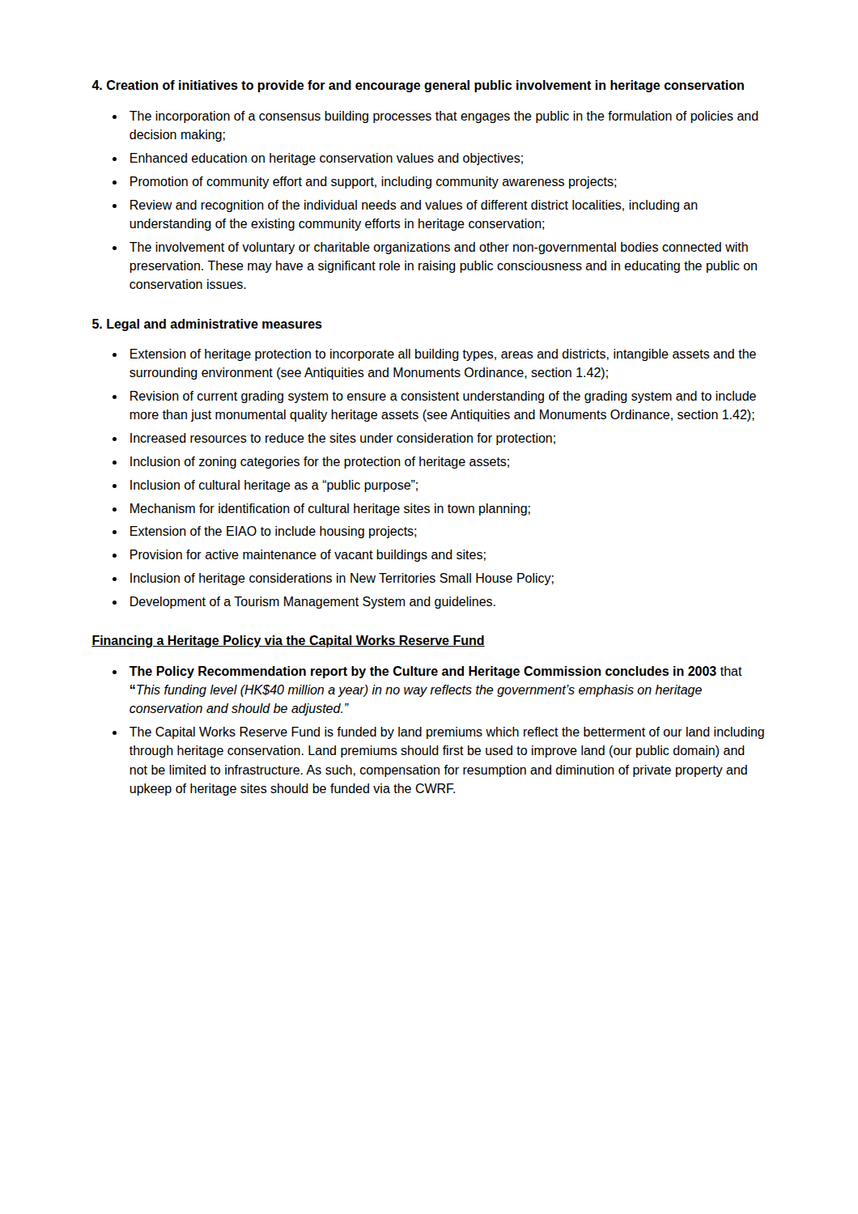4. Creation of initiatives to provide for and encourage general public involvement in heritage conservation
The incorporation of a consensus building processes that engages the public in the formulation of policies and decision making;
Enhanced education on heritage conservation values and objectives;
Promotion of community effort and support, including community awareness projects;
Review and recognition of the individual needs and values of different district localities, including an understanding of the existing community efforts in heritage conservation;
The involvement of voluntary or charitable organizations and other non-governmental bodies connected with preservation. These may have a significant role in raising public consciousness and in educating the public on conservation issues.
5. Legal and administrative measures
Extension of heritage protection to incorporate all building types, areas and districts, intangible assets and the surrounding environment (see Antiquities and Monuments Ordinance, section 1.42);
Revision of current grading system to ensure a consistent understanding of the grading system and to include more than just monumental quality heritage assets (see Antiquities and Monuments Ordinance, section 1.42);
Increased resources to reduce the sites under consideration for protection;
Inclusion of zoning categories for the protection of heritage assets;
Inclusion of cultural heritage as a “public purpose”;
Mechanism for identification of cultural heritage sites in town planning;
Extension of the EIAO to include housing projects;
Provision for active maintenance of vacant buildings and sites;
Inclusion of heritage considerations in New Territories Small House Policy;
Development of a Tourism Management System and guidelines.
Financing a Heritage Policy via the Capital Works Reserve Fund
The Policy Recommendation report by the Culture and Heritage Commission concludes in 2003 that “This funding level (HK$40 million a year) in no way reflects the government’s emphasis on heritage conservation and should be adjusted.”
The Capital Works Reserve Fund is funded by land premiums which reflect the betterment of our land including through heritage conservation. Land premiums should first be used to improve land (our public domain) and not be limited to infrastructure. As such, compensation for resumption and diminution of private property and upkeep of heritage sites should be funded via the CWRF.